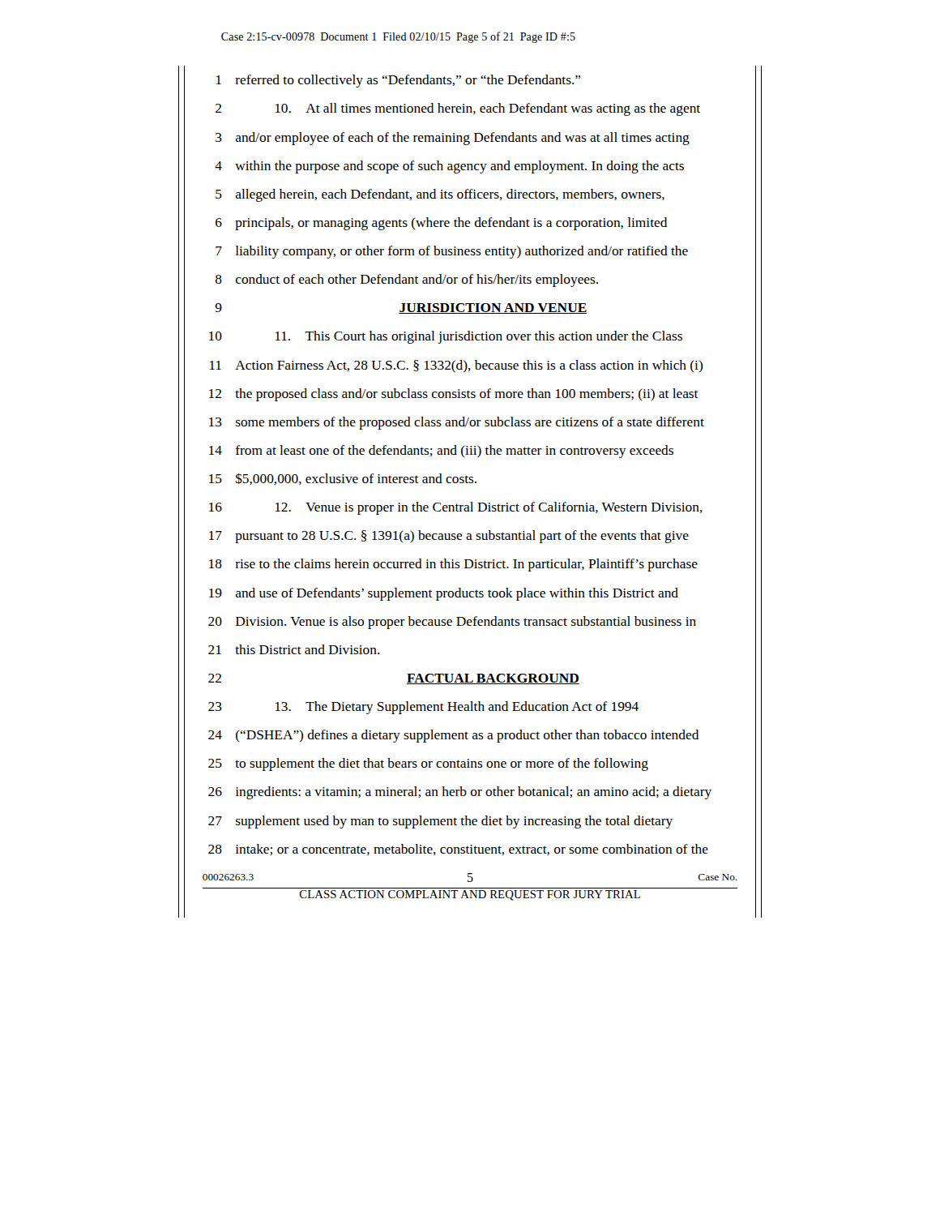Case 2:15-cv-00978 Document 1 Filed 02/10/15 Page 5 of 21 Page ID #:5
| 1 | referred to collectively as “Defendants,” or “the Defendants.” |
| 2 | 10. At all times mentioned herein, each Defendant was acting as the agent |
| 3 | and/or employee of each of the remaining Defendants and was at all times acting |
| 4 | within the purpose and scope of such agency and employment. In doing the acts |
| 5 | alleged herein, each Defendant, and its officers, directors, members, owners, |
| 6 | principals, or managing agents (where the defendant is a corporation, limited |
| 7 | liability company, or other form of business entity) authorized and/or ratified the |
| 8 | conduct of each other Defendant and/or of his/her/its employees. |
| 9 | JURISDICTION AND VENUE |
| 10 | 11. This Court has original jurisdiction over this action under the Class |
| 11 | Action Fairness Act, 28 U.S.C. § 1332(d), because this is a class action in which (i) |
| 12 | the proposed class and/or subclass consists of more than 100 members; (ii) at least |
| 13 | some members of the proposed class and/or subclass are citizens of a state different |
| 14 | from at least one of the defendants; and (iii) the matter in controversy exceeds |
| 15 | $5,000,000, exclusive of interest and costs. |
| 16 | 12. Venue is proper in the Central District of California, Western Division, |
| 17 | pursuant to 28 U.S.C. § 1391(a) because a substantial part of the events that give |
| 18 | rise to the claims herein occurred in this District. In particular, Plaintiff’s purchase |
| 19 | and use of Defendants’ supplement products took place within this District and |
| 20 | Division. Venue is also proper because Defendants transact substantial business in |
| 21 | this District and Division. |
| 22 | FACTUAL BACKGROUND |
| 23 | 13. The Dietary Supplement Health and Education Act of 1994 |
| 24 | (“DSHEA”) defines a dietary supplement as a product other than tobacco intended |
| 25 | to supplement the diet that bears or contains one or more of the following |
| 26 | ingredients: a vitamin; a mineral; an herb or other botanical; an amino acid; a dietary |
| 27 | supplement used by man to supplement the diet by increasing the total dietary |
| 28 | intake; or a concentrate, metabolite, constituent, extract, or some combination of the |
00026263.3
5
Case No.
CLASS ACTION COMPLAINT AND REQUEST FOR JURY TRIAL